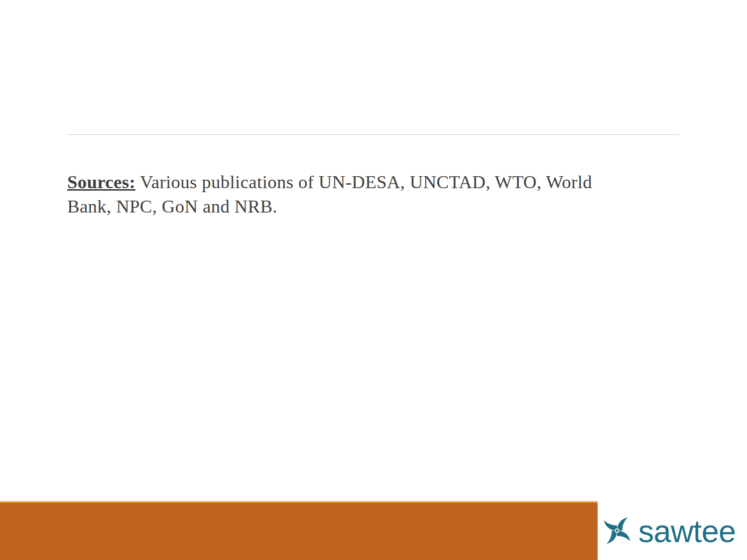Sources: Various publications of UN-DESA, UNCTAD, WTO, World Bank, NPC, GoN and NRB.
sawtee